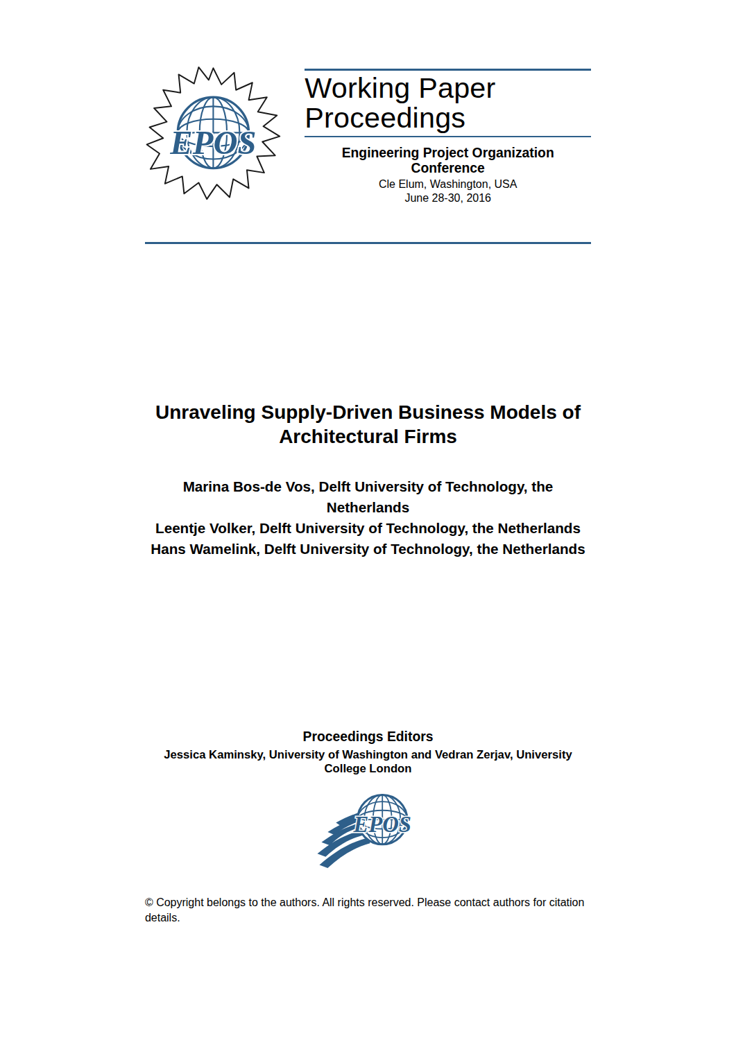EPOS logo EPOS
Working Paper Proceedings
Engineering Project Organization Conference
Cle Elum, Washington, USA
June 28-30, 2016
Unraveling Supply-Driven Business Models of
Architectural Firms
Marina Bos-de Vos, Delft University of Technology, the Netherlands
Leentje Volker, Delft University of Technology, the Netherlands
Hans Wamelink, Delft University of Technology, the Netherlands
Proceedings Editors
Jessica Kaminsky, University of Washington and Vedran Zerjav, University College London
EPOS emblem EPOS
© Copyright belongs to the authors. All rights reserved. Please contact authors for citation details.